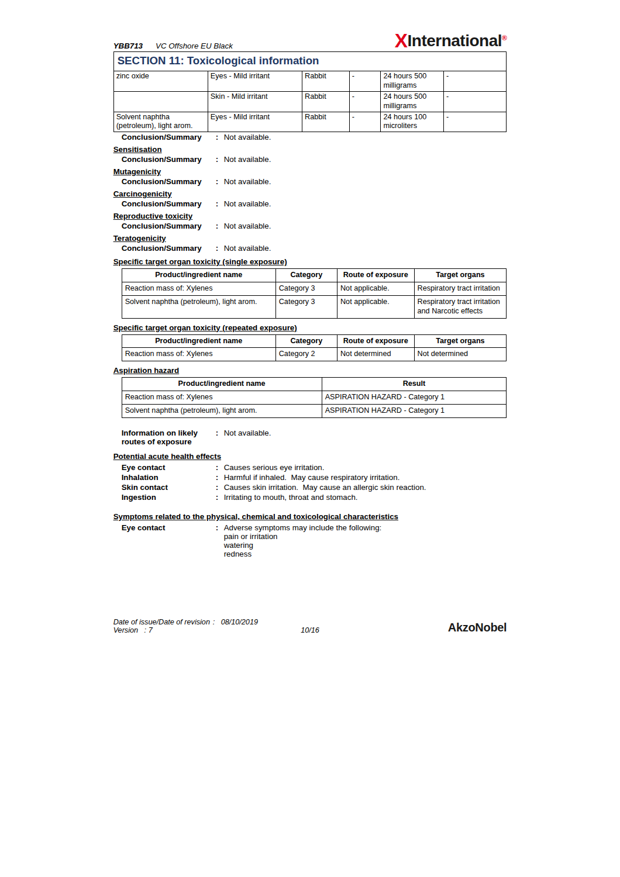YBB713 VC Offshore EU Black
XInternational®
SECTION 11: Toxicological information
| zinc oxide | Eyes - Mild irritant | Rabbit | - | 24 hours 500 milligrams | - |
| | Skin - Mild irritant | Rabbit | - | 24 hours 500 milligrams | - |
| Solvent naphtha (petroleum), light arom. | Eyes - Mild irritant | Rabbit | - | 24 hours 100 microliters | - |
Conclusion/Summary
:
Not available.
Sensitisation
Conclusion/Summary
:
Not available.
Mutagenicity
Conclusion/Summary
:
Not available.
Carcinogenicity
Conclusion/Summary
:
Not available.
Reproductive toxicity
Conclusion/Summary
:
Not available.
Teratogenicity
Conclusion/Summary
:
Not available.
Specific target organ toxicity (single exposure)
| Product/ingredient name | Category | Route of exposure | Target organs |
| --- | --- | --- | --- |
| Reaction mass of: Xylenes | Category 3 | Not applicable. | Respiratory tract irritation |
| Solvent naphtha (petroleum), light arom. | Category 3 | Not applicable. | Respiratory tract irritation and Narcotic effects |
Specific target organ toxicity (repeated exposure)
| Product/ingredient name | Category | Route of exposure | Target organs |
| --- | --- | --- | --- |
| Reaction mass of: Xylenes | Category 2 | Not determined | Not determined |
Aspiration hazard
| Product/ingredient name | Result |
| --- | --- |
| Reaction mass of: Xylenes | ASPIRATION HAZARD - Category 1 |
| Solvent naphtha (petroleum), light arom. | ASPIRATION HAZARD - Category 1 |
Information on likely routes of exposure
:
Not available.
Potential acute health effects
Eye contact
:
Causes serious eye irritation.
Inhalation
:
Harmful if inhaled. May cause respiratory irritation.
Skin contact
:
Causes skin irritation. May cause an allergic skin reaction.
Ingestion
:
Irritating to mouth, throat and stomach.
Symptoms related to the physical, chemical and toxicological characteristics
Eye contact
:
Adverse symptoms may include the following:
pain or irritation
watering
redness
Date of issue/Date of revision
:
08/10/2019
Version : 7
AkzoNobel
10/16